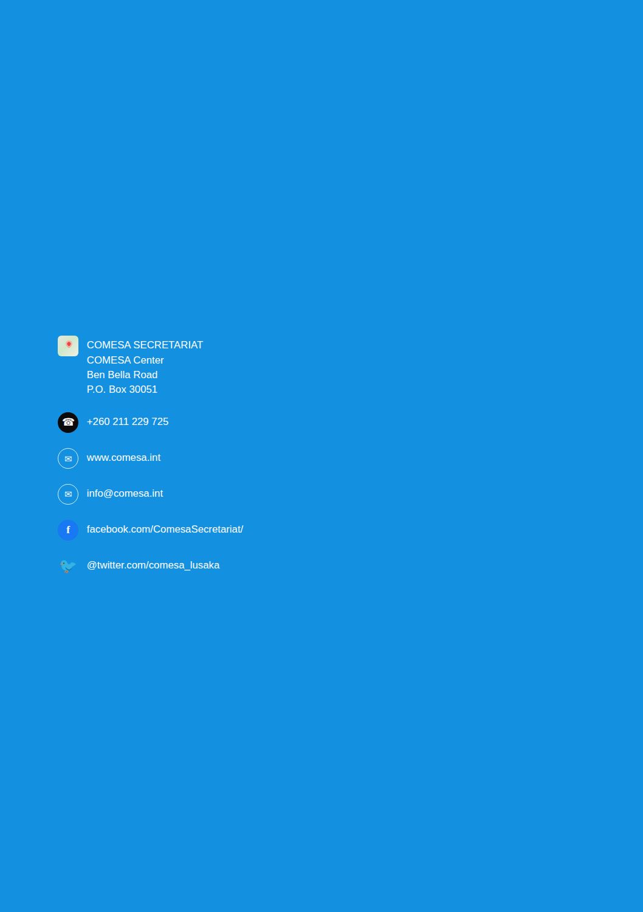COMESA SECRETARIAT COMESA Center Ben Bella Road P.O. Box 30051
☎ +260 211 229 725
✉ www.comesa.int
✉ info@comesa.int
f facebook.com/ComesaSecretariat/
🐦 @twitter.com/comesa_lusaka